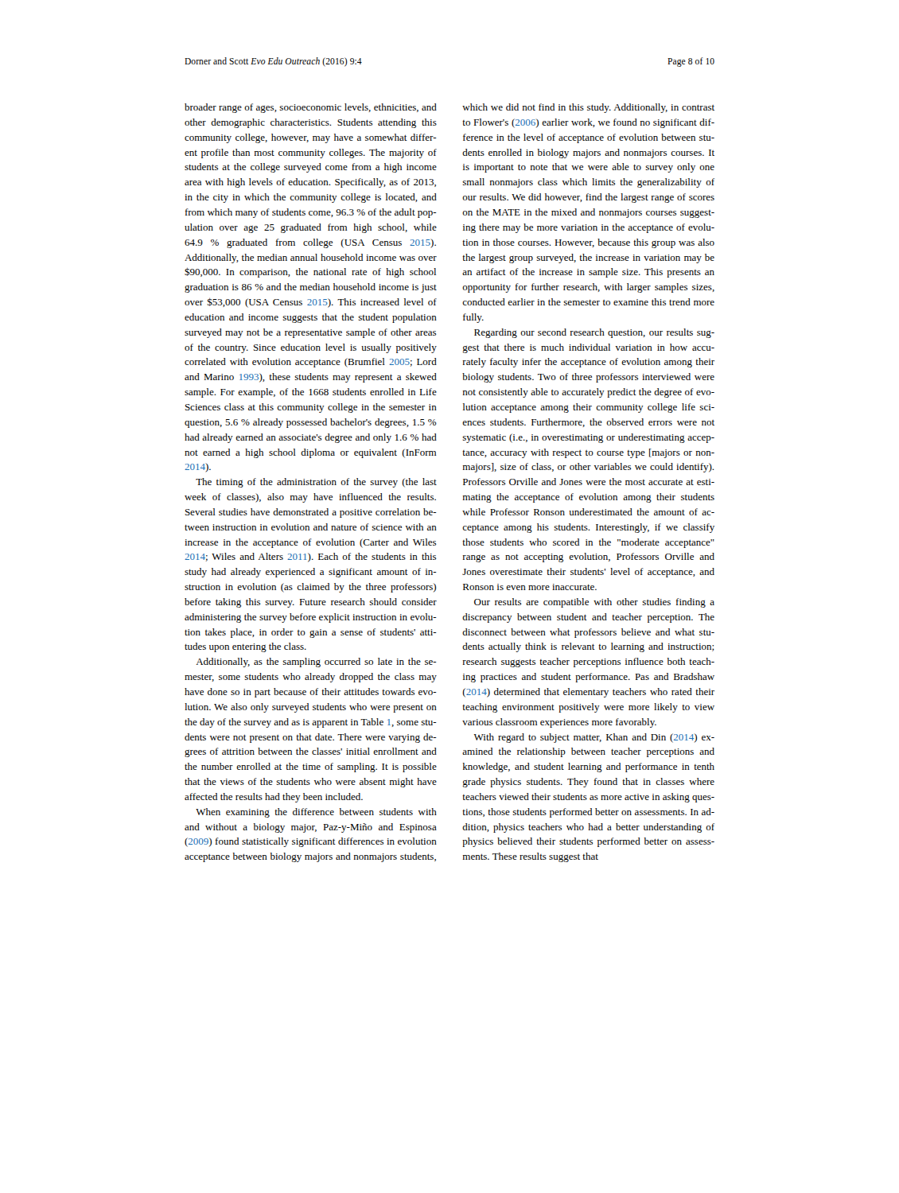Dorner and Scott Evo Edu Outreach (2016) 9:4
Page 8 of 10
broader range of ages, socioeconomic levels, ethnicities, and other demographic characteristics. Students attending this community college, however, may have a somewhat different profile than most community colleges. The majority of students at the college surveyed come from a high income area with high levels of education. Specifically, as of 2013, in the city in which the community college is located, and from which many of students come, 96.3 % of the adult population over age 25 graduated from high school, while 64.9 % graduated from college (USA Census 2015). Additionally, the median annual household income was over $90,000. In comparison, the national rate of high school graduation is 86 % and the median household income is just over $53,000 (USA Census 2015). This increased level of education and income suggests that the student population surveyed may not be a representative sample of other areas of the country. Since education level is usually positively correlated with evolution acceptance (Brumfiel 2005; Lord and Marino 1993), these students may represent a skewed sample. For example, of the 1668 students enrolled in Life Sciences class at this community college in the semester in question, 5.6 % already possessed bachelor's degrees, 1.5 % had already earned an associate's degree and only 1.6 % had not earned a high school diploma or equivalent (InForm 2014).
The timing of the administration of the survey (the last week of classes), also may have influenced the results. Several studies have demonstrated a positive correlation between instruction in evolution and nature of science with an increase in the acceptance of evolution (Carter and Wiles 2014; Wiles and Alters 2011). Each of the students in this study had already experienced a significant amount of instruction in evolution (as claimed by the three professors) before taking this survey. Future research should consider administering the survey before explicit instruction in evolution takes place, in order to gain a sense of students' attitudes upon entering the class.
Additionally, as the sampling occurred so late in the semester, some students who already dropped the class may have done so in part because of their attitudes towards evolution. We also only surveyed students who were present on the day of the survey and as is apparent in Table 1, some students were not present on that date. There were varying degrees of attrition between the classes' initial enrollment and the number enrolled at the time of sampling. It is possible that the views of the students who were absent might have affected the results had they been included.
When examining the difference between students with and without a biology major, Paz-y-Miño and Espinosa (2009) found statistically significant differences in evolution acceptance between biology majors and nonmajors students, which we did not find in this study. Additionally, in contrast to Flower's (2006) earlier work, we found no significant difference in the level of acceptance of evolution between students enrolled in biology majors and nonmajors courses. It is important to note that we were able to survey only one small nonmajors class which limits the generalizability of our results. We did however, find the largest range of scores on the MATE in the mixed and nonmajors courses suggesting there may be more variation in the acceptance of evolution in those courses. However, because this group was also the largest group surveyed, the increase in variation may be an artifact of the increase in sample size. This presents an opportunity for further research, with larger samples sizes, conducted earlier in the semester to examine this trend more fully.
Regarding our second research question, our results suggest that there is much individual variation in how accurately faculty infer the acceptance of evolution among their biology students. Two of three professors interviewed were not consistently able to accurately predict the degree of evolution acceptance among their community college life sciences students. Furthermore, the observed errors were not systematic (i.e., in overestimating or underestimating acceptance, accuracy with respect to course type [majors or nonmajors], size of class, or other variables we could identify). Professors Orville and Jones were the most accurate at estimating the acceptance of evolution among their students while Professor Ronson underestimated the amount of acceptance among his students. Interestingly, if we classify those students who scored in the "moderate acceptance" range as not accepting evolution, Professors Orville and Jones overestimate their students' level of acceptance, and Ronson is even more inaccurate.
Our results are compatible with other studies finding a discrepancy between student and teacher perception. The disconnect between what professors believe and what students actually think is relevant to learning and instruction; research suggests teacher perceptions influence both teaching practices and student performance. Pas and Bradshaw (2014) determined that elementary teachers who rated their teaching environment positively were more likely to view various classroom experiences more favorably.
With regard to subject matter, Khan and Din (2014) examined the relationship between teacher perceptions and knowledge, and student learning and performance in tenth grade physics students. They found that in classes where teachers viewed their students as more active in asking questions, those students performed better on assessments. In addition, physics teachers who had a better understanding of physics believed their students performed better on assessments. These results suggest that